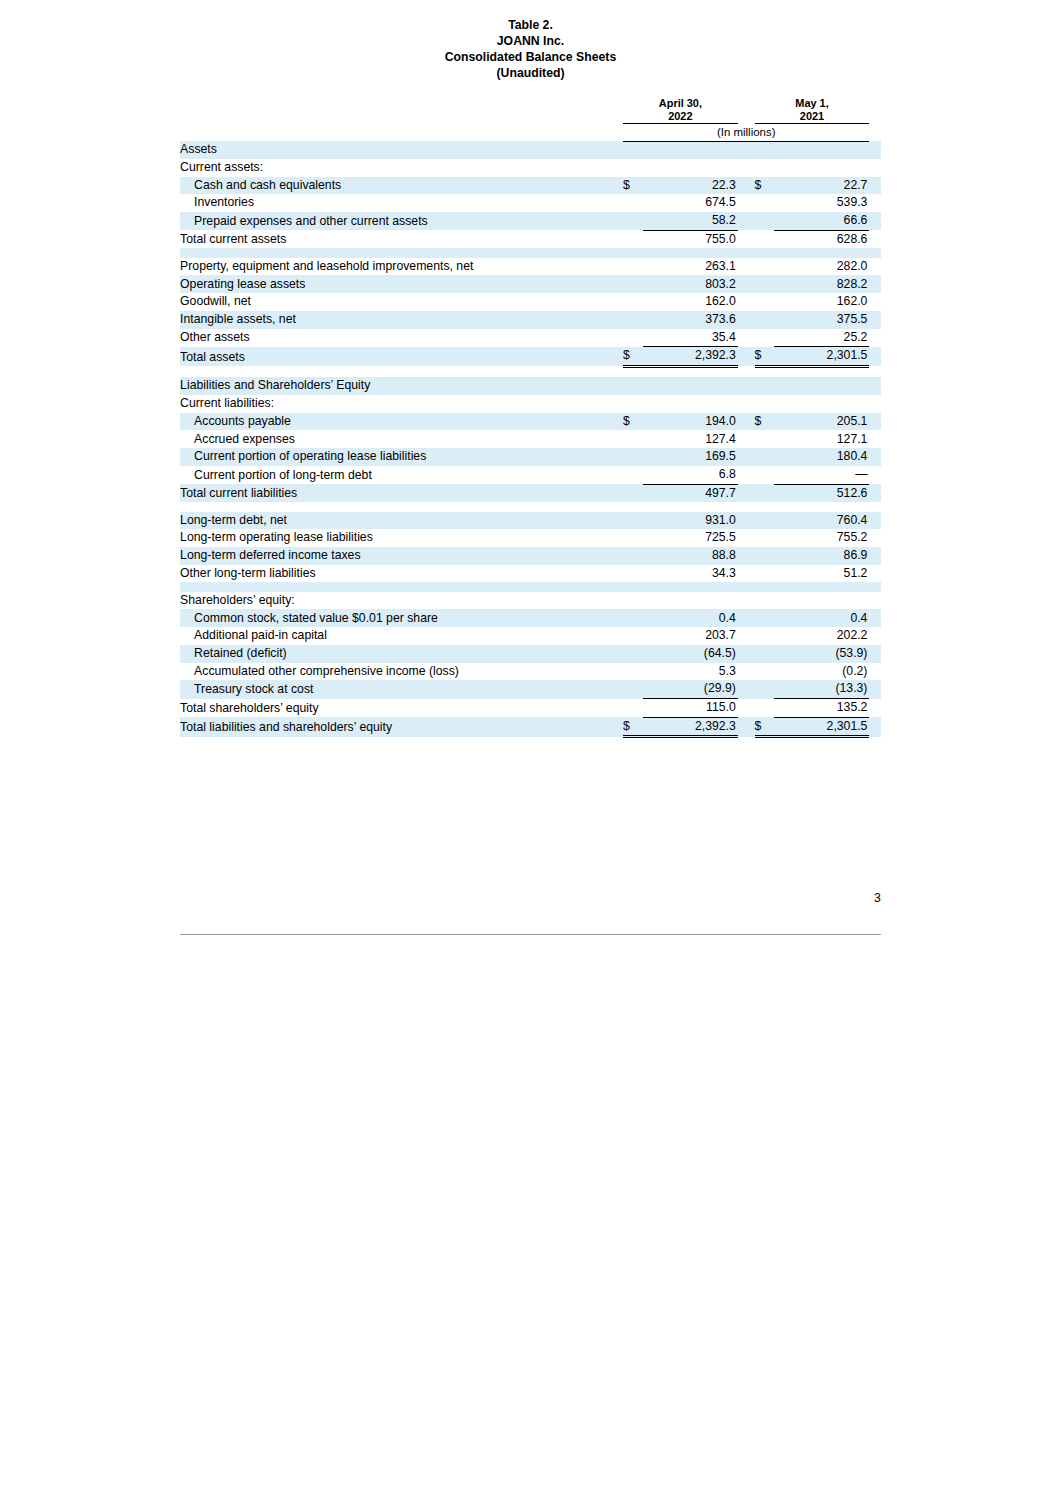Table 2.
JOANN Inc.
Consolidated Balance Sheets
(Unaudited)
| | | April 30, 2022 | | May 1, 2021 | |
| | | (In millions) | |
| Assets | | | | | | | |
| Current assets: | | | | | | | |
| Cash and cash equivalents | | $ | 22.3 | | $ | 22.7 | |
| Inventories | | | 674.5 | | | 539.3 | |
| Prepaid expenses and other current assets | | | 58.2 | | | 66.6 | |
| Total current assets | | | 755.0 | | | 628.6 | |
| Property, equipment and leasehold improvements, net | | | 263.1 | | | 282.0 | |
| Operating lease assets | | | 803.2 | | | 828.2 | |
| Goodwill, net | | | 162.0 | | | 162.0 | |
| Intangible assets, net | | | 373.6 | | | 375.5 | |
| Other assets | | | 35.4 | | | 25.2 | |
| Total assets | | $ | 2,392.3 | | $ | 2,301.5 | |
| Liabilities and Shareholders’ Equity | | | | | | | |
| Current liabilities: | | | | | | | |
| Accounts payable | | $ | 194.0 | | $ | 205.1 | |
| Accrued expenses | | | 127.4 | | | 127.1 | |
| Current portion of operating lease liabilities | | | 169.5 | | | 180.4 | |
| Current portion of long-term debt | | | 6.8 | | | — | |
| Total current liabilities | | | 497.7 | | | 512.6 | |
| Long-term debt, net | | | 931.0 | | | 760.4 | |
| Long-term operating lease liabilities | | | 725.5 | | | 755.2 | |
| Long-term deferred income taxes | | | 88.8 | | | 86.9 | |
| Other long-term liabilities | | | 34.3 | | | 51.2 | |
| Shareholders’ equity: | | | | | | | |
| Common stock, stated value $0.01 per share | | | 0.4 | | | 0.4 | |
| Additional paid-in capital | | | 203.7 | | | 202.2 | |
| Retained (deficit) | | | (64.5) | | | (53.9) | |
| Accumulated other comprehensive income (loss) | | | 5.3 | | | (0.2) | |
| Treasury stock at cost | | | (29.9) | | | (13.3) | |
| Total shareholders’ equity | | | 115.0 | | | 135.2 | |
| Total liabilities and shareholders’ equity | | $ | 2,392.3 | | $ | 2,301.5 | |
3